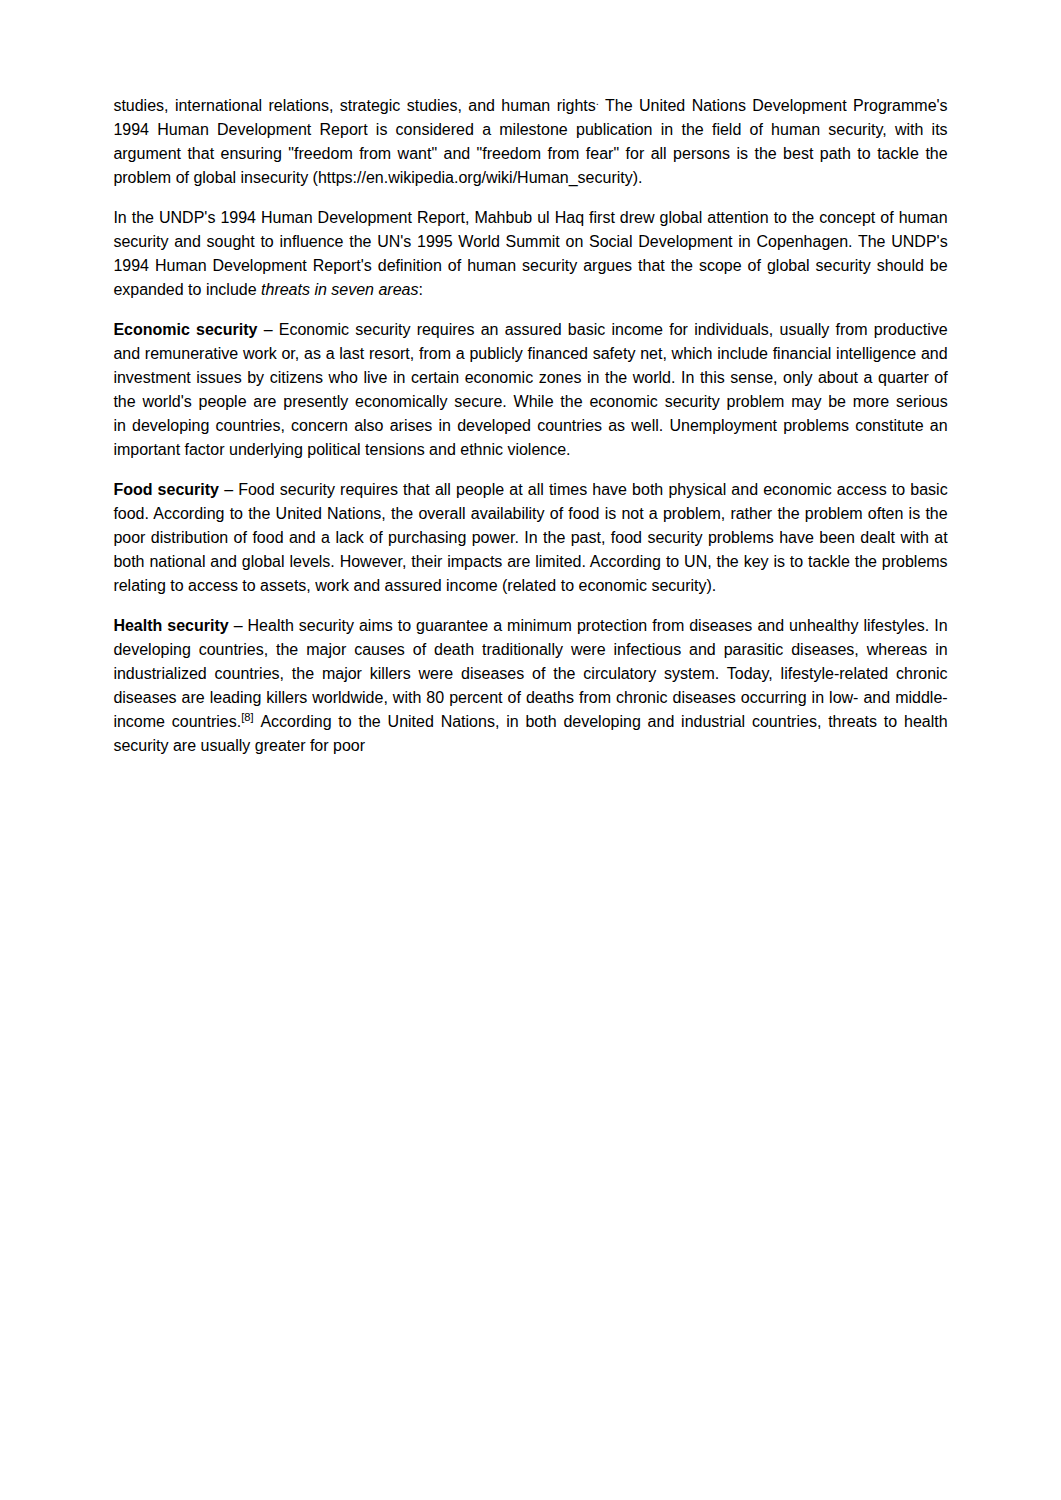studies, international relations, strategic studies, and human rights. The United Nations Development Programme's 1994 Human Development Report is considered a milestone publication in the field of human security, with its argument that ensuring "freedom from want" and "freedom from fear" for all persons is the best path to tackle the problem of global insecurity (https://en.wikipedia.org/wiki/Human_security).
In the UNDP's 1994 Human Development Report, Mahbub ul Haq first drew global attention to the concept of human security and sought to influence the UN's 1995 World Summit on Social Development in Copenhagen. The UNDP's 1994 Human Development Report's definition of human security argues that the scope of global security should be expanded to include threats in seven areas:
Economic security – Economic security requires an assured basic income for individuals, usually from productive and remunerative work or, as a last resort, from a publicly financed safety net, which include financial intelligence and investment issues by citizens who live in certain economic zones in the world. In this sense, only about a quarter of the world's people are presently economically secure. While the economic security problem may be more serious in developing countries, concern also arises in developed countries as well. Unemployment problems constitute an important factor underlying political tensions and ethnic violence.
Food security – Food security requires that all people at all times have both physical and economic access to basic food. According to the United Nations, the overall availability of food is not a problem, rather the problem often is the poor distribution of food and a lack of purchasing power. In the past, food security problems have been dealt with at both national and global levels. However, their impacts are limited. According to UN, the key is to tackle the problems relating to access to assets, work and assured income (related to economic security).
Health security – Health security aims to guarantee a minimum protection from diseases and unhealthy lifestyles. In developing countries, the major causes of death traditionally were infectious and parasitic diseases, whereas in industrialized countries, the major killers were diseases of the circulatory system. Today, lifestyle-related chronic diseases are leading killers worldwide, with 80 percent of deaths from chronic diseases occurring in low- and middle-income countries.[8] According to the United Nations, in both developing and industrial countries, threats to health security are usually greater for poor